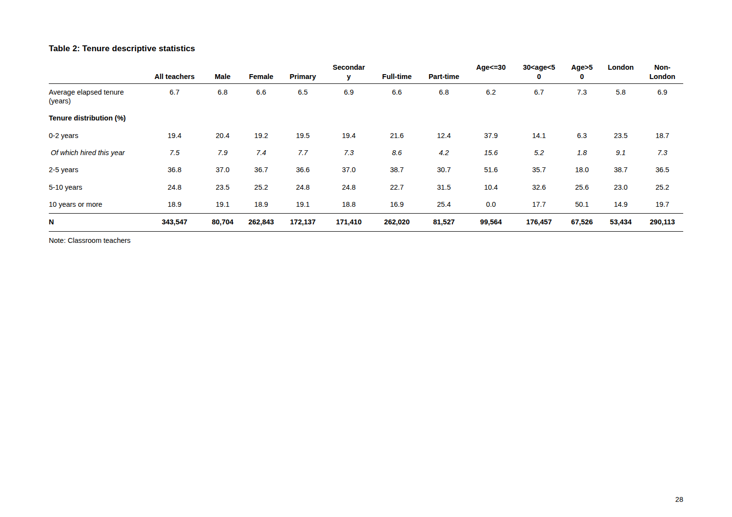Table 2: Tenure descriptive statistics
| | | | | | Secondar | | | Age<=30 | 30<age<5 | Age>5 | London | Non- |
| --- | --- | --- | --- | --- | --- | --- | --- | --- | --- | --- | --- | --- |
| | All teachers | Male | Female | Primary | y | Full-time | Part-time | | 0 | 0 | | London |
| Average elapsed tenure (years) | 6.7 | 6.8 | 6.6 | 6.5 | 6.9 | 6.6 | 6.8 | 6.2 | 6.7 | 7.3 | 5.8 | 6.9 |
| Tenure distribution (%) | | | | | | | | | | | | |
| 0-2 years | 19.4 | 20.4 | 19.2 | 19.5 | 19.4 | 21.6 | 12.4 | 37.9 | 14.1 | 6.3 | 23.5 | 18.7 |
| Of which hired this year | 7.5 | 7.9 | 7.4 | 7.7 | 7.3 | 8.6 | 4.2 | 15.6 | 5.2 | 1.8 | 9.1 | 7.3 |
| 2-5 years | 36.8 | 37.0 | 36.7 | 36.6 | 37.0 | 38.7 | 30.7 | 51.6 | 35.7 | 18.0 | 38.7 | 36.5 |
| 5-10 years | 24.8 | 23.5 | 25.2 | 24.8 | 24.8 | 22.7 | 31.5 | 10.4 | 32.6 | 25.6 | 23.0 | 25.2 |
| 10 years or more | 18.9 | 19.1 | 18.9 | 19.1 | 18.8 | 16.9 | 25.4 | 0.0 | 17.7 | 50.1 | 14.9 | 19.7 |
| N | 343,547 | 80,704 | 262,843 | 172,137 | 171,410 | 262,020 | 81,527 | 99,564 | 176,457 | 67,526 | 53,434 | 290,113 |
Note: Classroom teachers
28